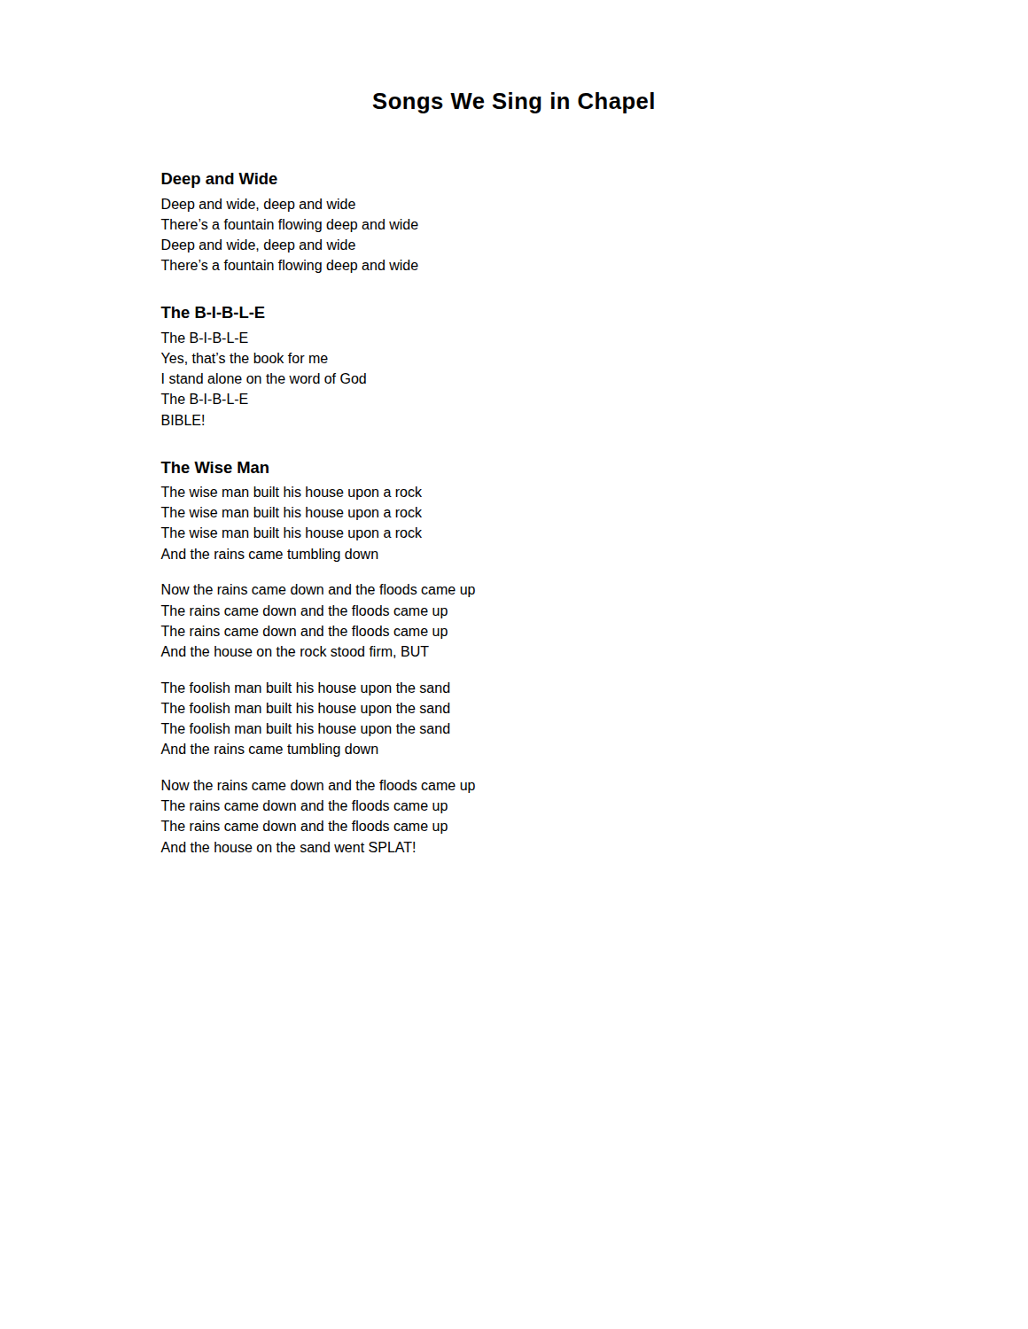Songs We Sing in Chapel
Deep and Wide
Deep and wide, deep and wide
There’s a fountain flowing deep and wide
Deep and wide, deep and wide
There’s a fountain flowing deep and wide
The B-I-B-L-E
The B-I-B-L-E
Yes, that’s the book for me
I stand alone on the word of God
The B-I-B-L-E
BIBLE!
The Wise Man
The wise man built his house upon a rock
The wise man built his house upon a rock
The wise man built his house upon a rock
And the rains came tumbling down
Now the rains came down and the floods came up
The rains came down and the floods came up
The rains came down and the floods came up
And the house on the rock stood firm, BUT
The foolish man built his house upon the sand
The foolish man built his house upon the sand
The foolish man built his house upon the sand
And the rains came tumbling down
Now the rains came down and the floods came up
The rains came down and the floods came up
The rains came down and the floods came up
And the house on the sand went SPLAT!